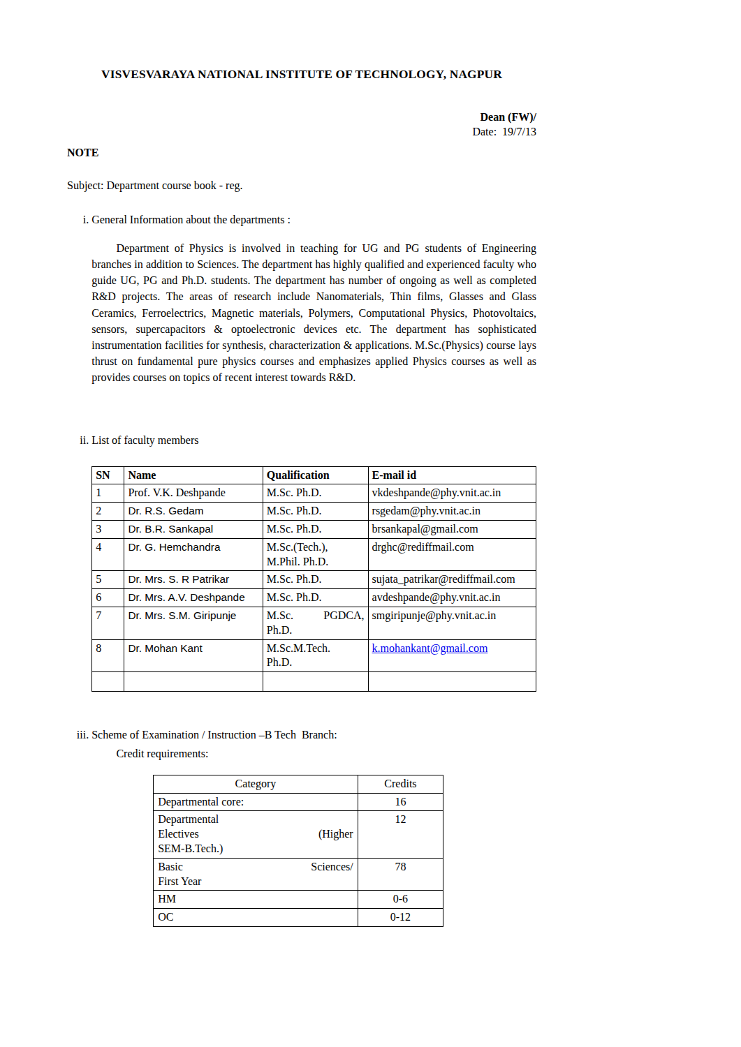VISVESVARAYA NATIONAL INSTITUTE OF TECHNOLOGY, NAGPUR
Dean (FW)/
Date: 19/7/13
NOTE
Subject: Department course book - reg.
General Information about the departments :
Department of Physics is involved in teaching for UG and PG students of Engineering branches in addition to Sciences. The department has highly qualified and experienced faculty who guide UG, PG and Ph.D. students. The department has number of ongoing as well as completed R&D projects. The areas of research include Nanomaterials, Thin films, Glasses and Glass Ceramics, Ferroelectrics, Magnetic materials, Polymers, Computational Physics, Photovoltaics, sensors, supercapacitors & optoelectronic devices etc. The department has sophisticated instrumentation facilities for synthesis, characterization & applications. M.Sc.(Physics) course lays thrust on fundamental pure physics courses and emphasizes applied Physics courses as well as provides courses on topics of recent interest towards R&D.
List of faculty members
| SN | Name | Qualification | E-mail id |
| --- | --- | --- | --- |
| 1 | Prof. V.K. Deshpande | M.Sc. Ph.D. | vkdeshpande@phy.vnit.ac.in |
| 2 | Dr. R.S. Gedam | M.Sc. Ph.D. | rsgedam@phy.vnit.ac.in |
| 3 | Dr. B.R. Sankapal | M.Sc. Ph.D. | brsankapal@gmail.com |
| 4 | Dr. G. Hemchandra | M.Sc.(Tech.), M.Phil. Ph.D. | drghc@rediffmail.com |
| 5 | Dr. Mrs. S. R Patrikar | M.Sc. Ph.D. | sujata_patrikar@rediffmail.com |
| 6 | Dr. Mrs. A.V. Deshpande | M.Sc. Ph.D. | avdeshpande@phy.vnit.ac.in |
| 7 | Dr. Mrs. S.M. Giripunje | M.Sc. PGDCA, Ph.D. | smgiripunje@phy.vnit.ac.in |
| 8 | Dr. Mohan Kant | M.Sc.M.Tech. Ph.D. | k.mohankant@gmail.com |
Scheme of Examination / Instruction –B Tech Branch:
Credit requirements:
| Category | Credits |
| --- | --- |
| Departmental core: | 16 |
| Departmental Electives (Higher SEM-B.Tech.) | 12 |
| Basic Sciences/ First Year | 78 |
| HM | 0-6 |
| OC | 0-12 |